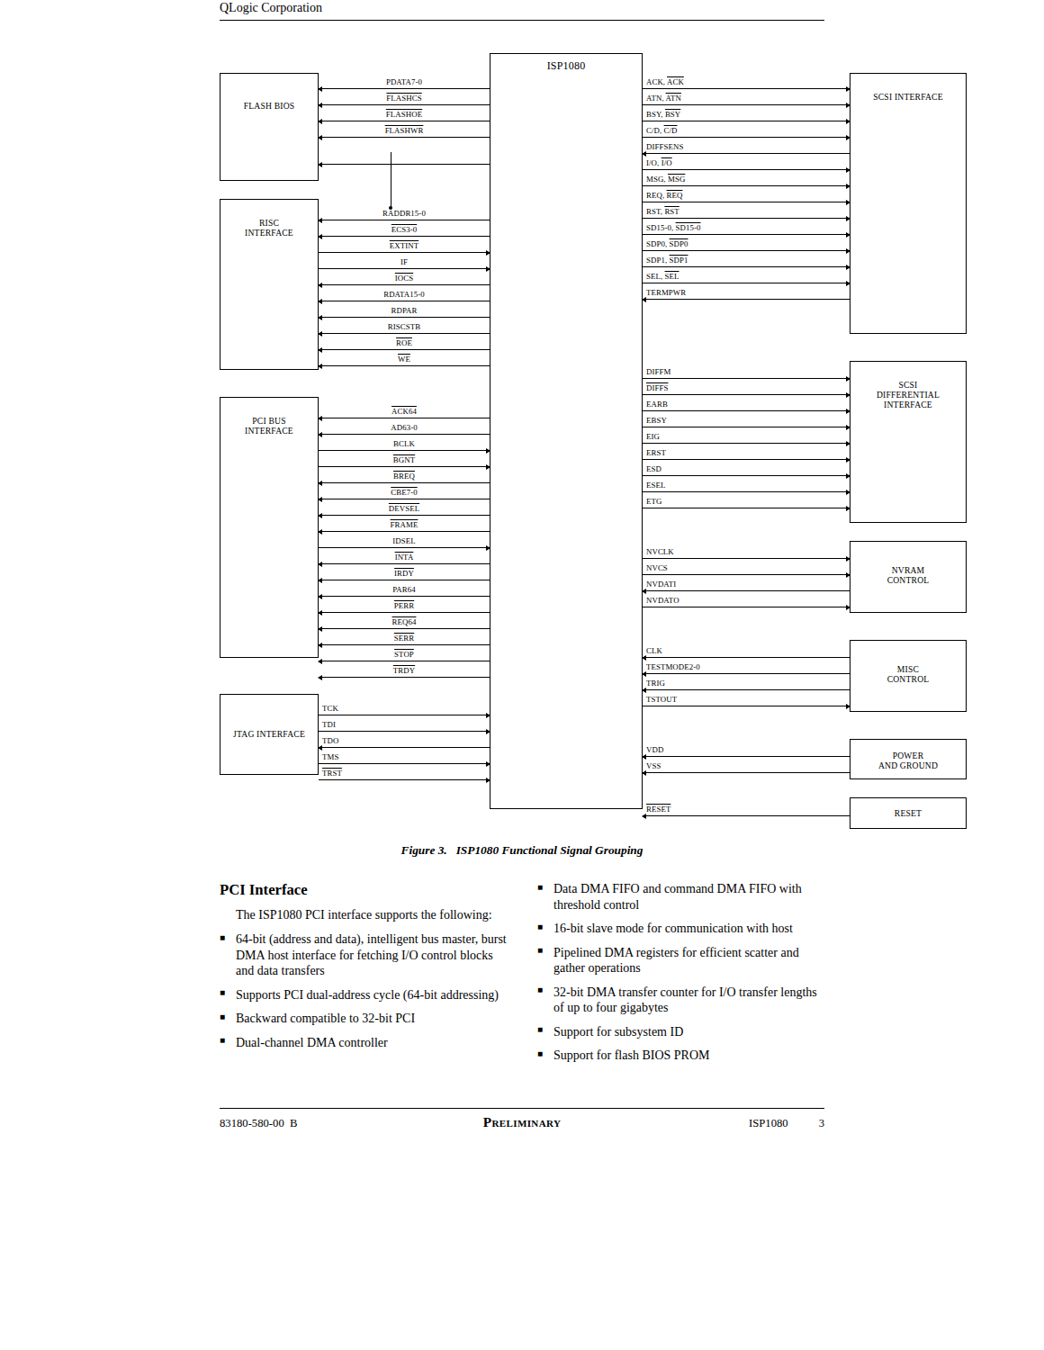QLogic Corporation
ISP1080
FLASH BIOS
RISC
INTERFACE
PCI BUS
INTERFACE
JTAG INTERFACE
SCSI INTERFACE
SCSI
DIFFERENTIAL
INTERFACE
NVRAM
CONTROL
MISC
CONTROL
POWER
AND GROUND
RESET
PDATA7-0
FLASHCS
FLASHOE
FLASHWR
RADDR15-0
ECS3-0
EXTINT
IF
IOCS
RDATA15-0
RDPAR
RISCSTB
ROE
WE
ACK64
AD63-0
BCLK
BGNT
BREQ
CBE7-0
DEVSEL
FRAME
IDSEL
INTA
IRDY
PAR64
PERR
REQ64
SERR
STOP
TRDY
TCK
TDI
TDO
TMS
TRST
ACK, ACK
ATN, ATN
BSY, BSY
C/D, C/D
DIFFSENS
I/O, I/O
MSG, MSG
REQ, REQ
RST, RST
SD15-0, SD15-0
SDP0, SDP0
SDP1, SDP1
SEL, SEL
TERMPWR
DIFFM
DIFFS
EARB
EBSY
EIG
ERST
ESD
ESEL
ETG
NVCLK
NVCS
NVDATI
NVDATO
CLK
TESTMODE2-0
TRIG
TSTOUT
VDD
VSS
RESET
Figure 3. ISP1080 Functional Signal Grouping
PCI Interface
The ISP1080 PCI interface supports the following:
64-bit (address and data), intelligent bus master, burst DMA host interface for fetching I/O control blocks and data transfers
Supports PCI dual-address cycle (64-bit addressing)
Backward compatible to 32-bit PCI
Dual-channel DMA controller
Data DMA FIFO and command DMA FIFO with threshold control
16-bit slave mode for communication with host
Pipelined DMA registers for efficient scatter and gather operations
32-bit DMA transfer counter for I/O transfer lengths of up to four gigabytes
Support for subsystem ID
Support for flash BIOS PROM
83180-580-00 B
Preliminary
ISP10803